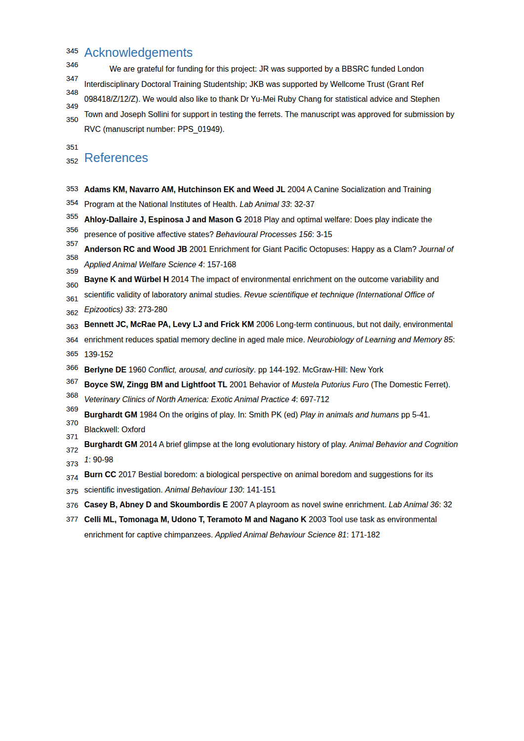345
346
347
348
349
350
351
352
353
354
355
356
357
358
359
360
361
362
363
364
365
366
367
368
369
370
371
372
373
374
375
376
377
Acknowledgements
We are grateful for funding for this project: JR was supported by a BBSRC funded London Interdisciplinary Doctoral Training Studentship; JKB was supported by Wellcome Trust (Grant Ref 098418/Z/12/Z). We would also like to thank Dr Yu-Mei Ruby Chang for statistical advice and Stephen Town and Joseph Sollini for support in testing the ferrets. The manuscript was approved for submission by RVC (manuscript number: PPS_01949).
References
Adams KM, Navarro AM, Hutchinson EK and Weed JL 2004 A Canine Socialization and Training Program at the National Institutes of Health. Lab Animal 33: 32-37
Ahloy-Dallaire J, Espinosa J and Mason G 2018 Play and optimal welfare: Does play indicate the presence of positive affective states? Behavioural Processes 156: 3-15
Anderson RC and Wood JB 2001 Enrichment for Giant Pacific Octopuses: Happy as a Clam? Journal of Applied Animal Welfare Science 4: 157-168
Bayne K and Würbel H 2014 The impact of environmental enrichment on the outcome variability and scientific validity of laboratory animal studies. Revue scientifique et technique (International Office of Epizootics) 33: 273-280
Bennett JC, McRae PA, Levy LJ and Frick KM 2006 Long-term continuous, but not daily, environmental enrichment reduces spatial memory decline in aged male mice. Neurobiology of Learning and Memory 85: 139-152
Berlyne DE 1960 Conflict, arousal, and curiosity. pp 144-192. McGraw-Hill: New York
Boyce SW, Zingg BM and Lightfoot TL 2001 Behavior of Mustela Putorius Furo (The Domestic Ferret). Veterinary Clinics of North America: Exotic Animal Practice 4: 697-712
Burghardt GM 1984 On the origins of play. In: Smith PK (ed) Play in animals and humans pp 5-41. Blackwell: Oxford
Burghardt GM 2014 A brief glimpse at the long evolutionary history of play. Animal Behavior and Cognition 1: 90-98
Burn CC 2017 Bestial boredom: a biological perspective on animal boredom and suggestions for its scientific investigation. Animal Behaviour 130: 141-151
Casey B, Abney D and Skoumbordis E 2007 A playroom as novel swine enrichment. Lab Animal 36: 32
Celli ML, Tomonaga M, Udono T, Teramoto M and Nagano K 2003 Tool use task as environmental enrichment for captive chimpanzees. Applied Animal Behaviour Science 81: 171-182